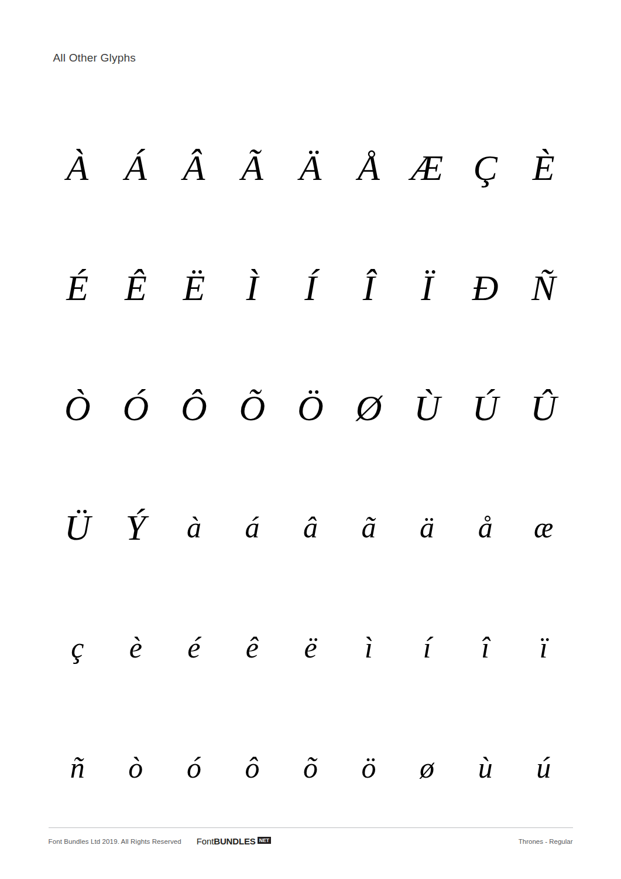All Other Glyphs
ÀÁÂÃÄÅÆÇÈ ÉÊËÌÍÎÏÐÑ ÒÓÔÕÖØÙÚÛ ÜÝàáâãäåæ çèéêëìíîï ñòóôõöøùú
Font Bundles Ltd 2019. All Rights Reserved Font BUNDLESNET
Thrones - Regular